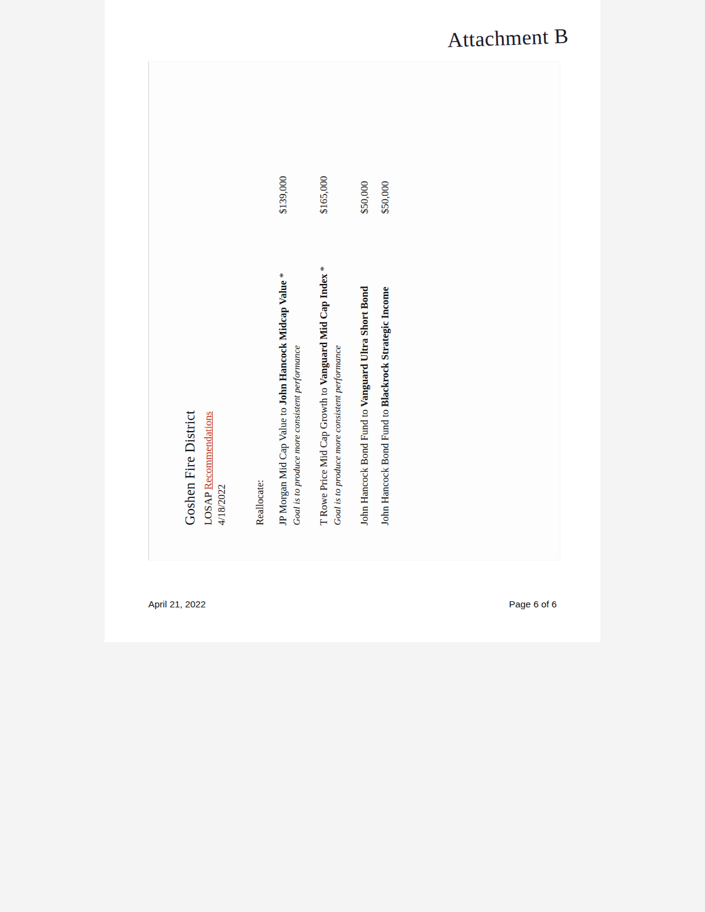Attachment B
Goshen Fire District
LOSAP Recommendations
4/18/2022
Reallocate:
| JP Morgan Mid Cap Value to John Hancock Midcap Value * Goal is to produce more consistent performance | $139,000 |
| T Rowe Price Mid Cap Growth to Vanguard Mid Cap Index * Goal is to produce more consistent performance | $165,000 |
| John Hancock Bond Fund to Vanguard Ultra Short Bond | $50,000 |
| John Hancock Bond Fund to Blackrock Strategic Income | $50,000 |
April 21, 2022 Page 6 of 6